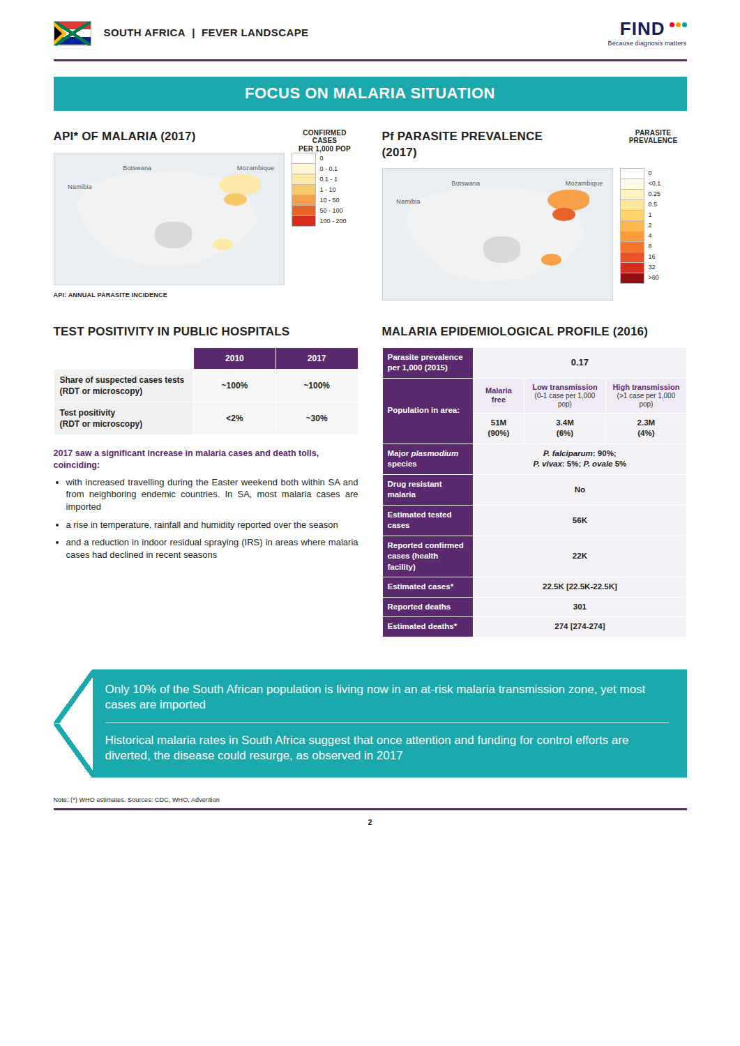SOUTH AFRICA | FEVER LANDSCAPE
FIND
Because diagnosis matters
FOCUS ON MALARIA SITUATION
API* OF MALARIA (2017)
CONFIRMED
CASES
PER 1,000 POP
Botswana Namibia Mozambique
| | 0 |
| | 0 - 0.1 |
| | 0.1 - 1 |
| | 1 - 10 |
| | 10 - 50 |
| | 50 - 100 |
| | 100 - 200 |
API: ANNUAL PARASITE INCIDENCE
Pf PARASITE PREVALENCE(2017)
PARASITE
PREVALENCE
Botswana Namibia Mozambique
| | 0 |
| | <0.1 |
| | 0.25 |
| | 0.5 |
| | 1 |
| | 2 |
| | 4 |
| | 8 |
| | 16 |
| | 32 |
| | >80 |
TEST POSITIVITY IN PUBLIC HOSPITALS
| | 2010 | 2017 |
| --- | --- | --- |
| Share of suspected cases tests (RDT or microscopy) | ~100% | ~100% |
| Test positivity (RDT or microscopy) | <2% | ~30% |
2017 saw a significant increase in malaria cases and death tolls, coinciding:
with increased travelling during the Easter weekend both within SA and from neighboring endemic countries. In SA, most malaria cases are imported
a rise in temperature, rainfall and humidity reported over the season
and a reduction in indoor residual spraying (IRS) in areas where malaria cases had declined in recent seasons
MALARIA EPIDEMIOLOGICAL PROFILE (2016)
| Parasite prevalence per 1,000 (2015) | 0.17 |
| Population in area: | Malaria free | Low transmission (0-1 case per 1,000 pop) | High transmission (>1 case per 1,000 pop) |
| 51M (90%) | 3.4M (6%) | 2.3M (4%) |
| Major plasmodium species | P. falciparum : 90%; P. vivax : 5%; P. ovale 5% |
| Drug resistant malaria | No |
| Estimated tested cases | 56K |
| Reported confirmed cases (health facility) | 22K |
| Estimated cases* | 22.5K [22.5K-22.5K] |
| Reported deaths | 301 |
| Estimated deaths* | 274 [274-274] |
Only 10% of the South African population is living now in an at-risk malaria transmission zone, yet most cases are imported
Historical malaria rates in South Africa suggest that once attention and funding for control efforts are diverted, the disease could resurge, as observed in 2017
Note: (*) WHO estimates. Sources: CDC, WHO, Advention
2